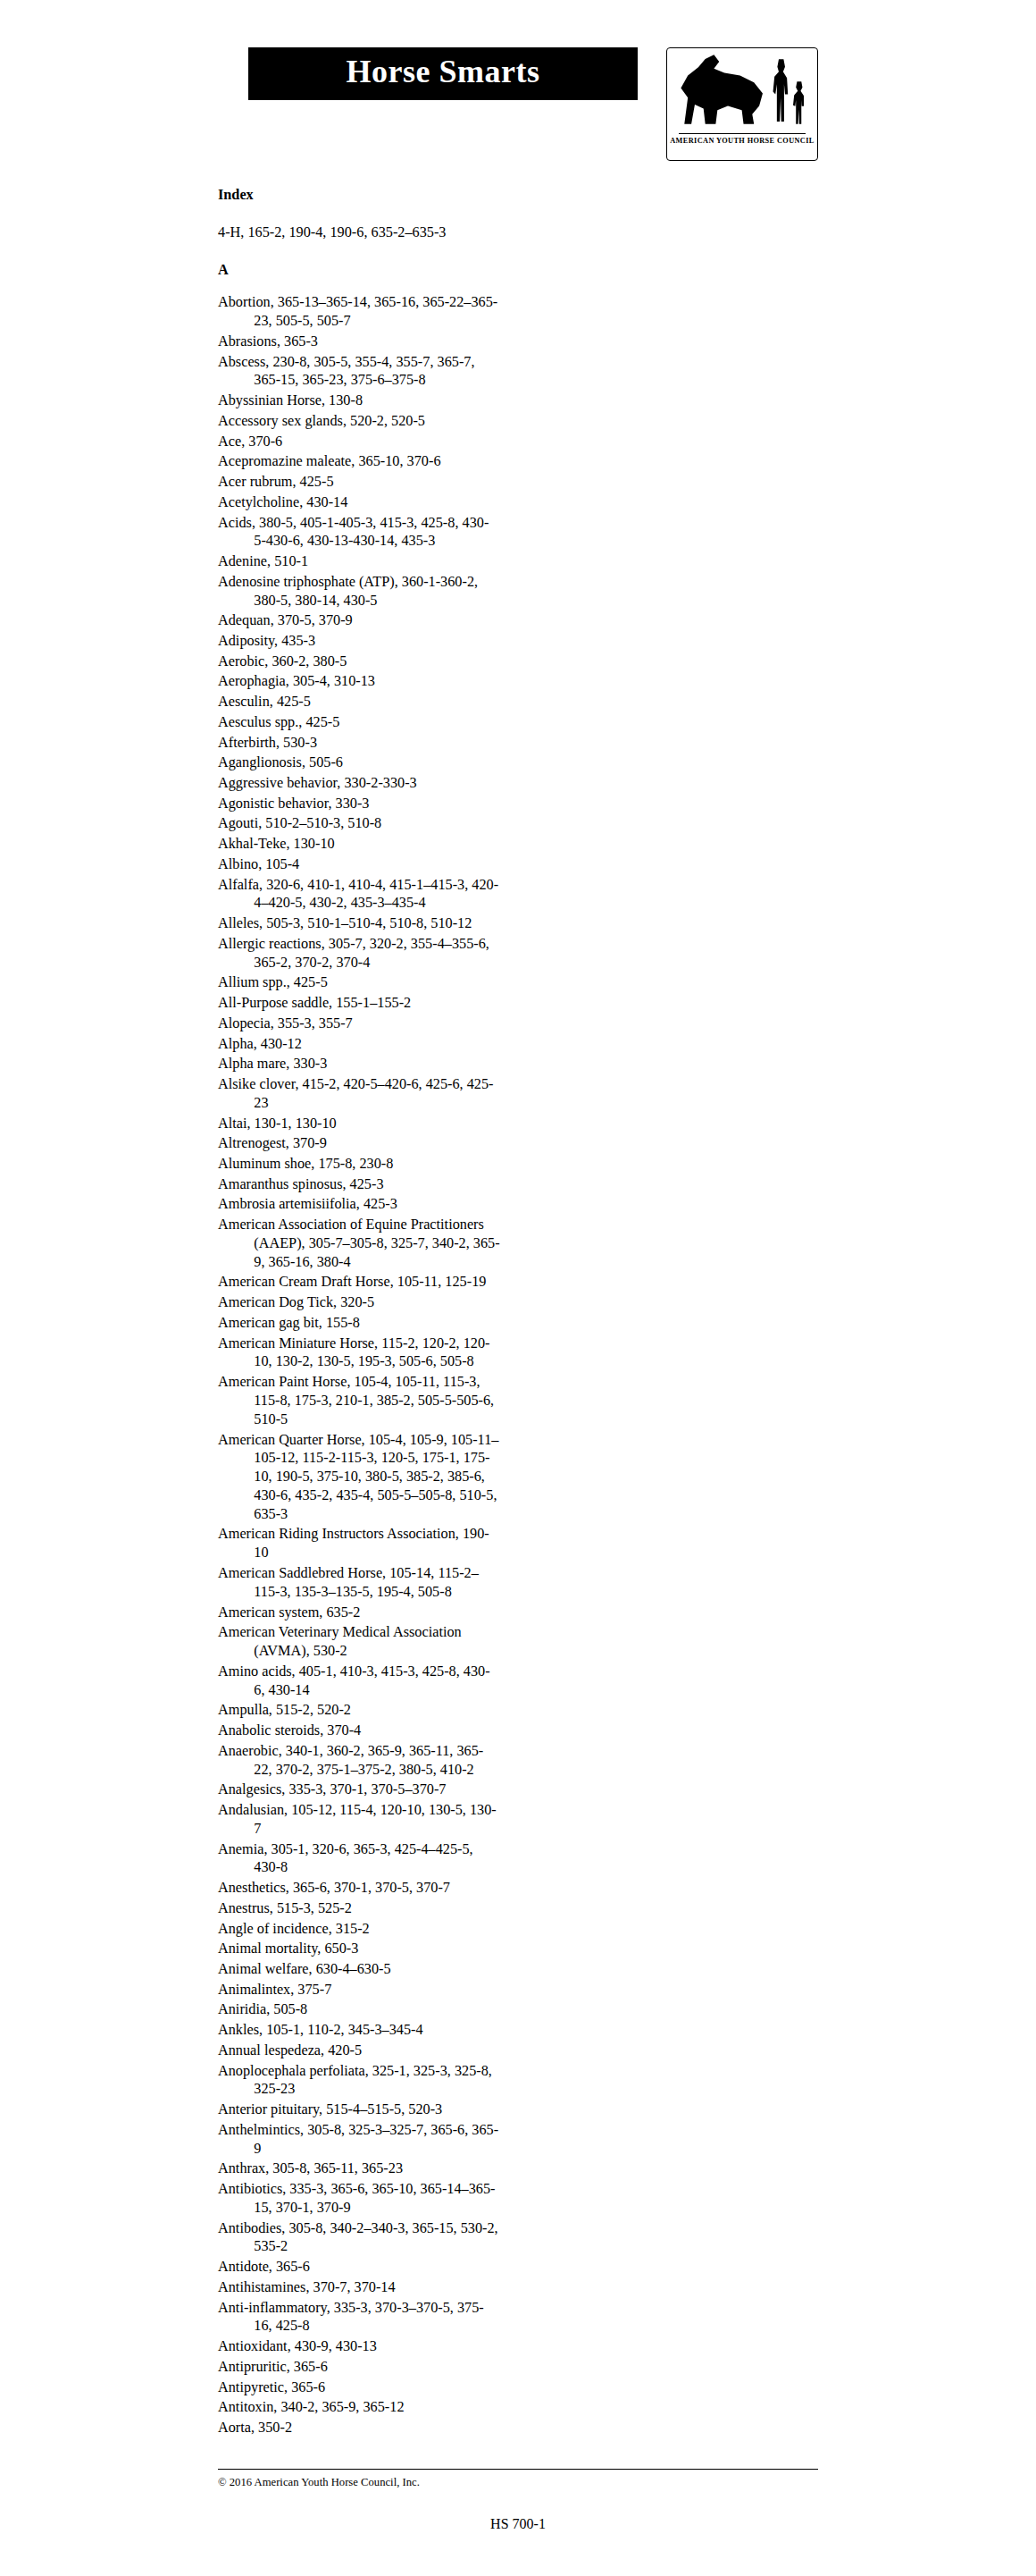Horse Smarts
American Youth Horse Council
Index
4-H, 165-2, 190-4, 190-6, 635-2–635-3
A
Abortion, 365-13–365-14, 365-16, 365-22–365-23, 505-5, 505-7
Abrasions, 365-3
Abscess, 230-8, 305-5, 355-4, 355-7, 365-7, 365-15, 365-23, 375-6–375-8
Abyssinian Horse, 130-8
Accessory sex glands, 520-2, 520-5
Ace, 370-6
Acepromazine maleate, 365-10, 370-6
Acer rubrum, 425-5
Acetylcholine, 430-14
Acids, 380-5, 405-1-405-3, 415-3, 425-8, 430-5-430-6, 430-13-430-14, 435-3
Adenine, 510-1
Adenosine triphosphate (ATP), 360-1-360-2, 380-5, 380-14, 430-5
Adequan, 370-5, 370-9
Adiposity, 435-3
Aerobic, 360-2, 380-5
Aerophagia, 305-4, 310-13
Aesculin, 425-5
Aesculus spp., 425-5
Afterbirth, 530-3
Aganglionosis, 505-6
Aggressive behavior, 330-2-330-3
Agonistic behavior, 330-3
Agouti, 510-2–510-3, 510-8
Akhal-Teke, 130-10
Albino, 105-4
Alfalfa, 320-6, 410-1, 410-4, 415-1–415-3, 420-4–420-5, 430-2, 435-3–435-4
Alleles, 505-3, 510-1–510-4, 510-8, 510-12
Allergic reactions, 305-7, 320-2, 355-4–355-6, 365-2, 370-2, 370-4
Allium spp., 425-5
All-Purpose saddle, 155-1–155-2
Alopecia, 355-3, 355-7
Alpha, 430-12
Alpha mare, 330-3
Alsike clover, 415-2, 420-5–420-6, 425-6, 425-23
Altai, 130-1, 130-10
Altrenogest, 370-9
Aluminum shoe, 175-8, 230-8
Amaranthus spinosus, 425-3
Ambrosia artemisiifolia, 425-3
American Association of Equine Practitioners (AAEP), 305-7–305-8, 325-7, 340-2, 365-9, 365-16, 380-4
American Cream Draft Horse, 105-11, 125-19
American Dog Tick, 320-5
American gag bit, 155-8
American Miniature Horse, 115-2, 120-2, 120-10, 130-2, 130-5, 195-3, 505-6, 505-8
American Paint Horse, 105-4, 105-11, 115-3, 115-8, 175-3, 210-1, 385-2, 505-5-505-6, 510-5
American Quarter Horse, 105-4, 105-9, 105-11–105-12, 115-2-115-3, 120-5, 175-1, 175-10, 190-5, 375-10, 380-5, 385-2, 385-6, 430-6, 435-2, 435-4, 505-5–505-8, 510-5, 635-3
American Riding Instructors Association, 190-10
American Saddlebred Horse, 105-14, 115-2–115-3, 135-3–135-5, 195-4, 505-8
American system, 635-2
American Veterinary Medical Association (AVMA), 530-2
Amino acids, 405-1, 410-3, 415-3, 425-8, 430-6, 430-14
Ampulla, 515-2, 520-2
Anabolic steroids, 370-4
Anaerobic, 340-1, 360-2, 365-9, 365-11, 365-22, 370-2, 375-1–375-2, 380-5, 410-2
Analgesics, 335-3, 370-1, 370-5–370-7
Andalusian, 105-12, 115-4, 120-10, 130-5, 130-7
Anemia, 305-1, 320-6, 365-3, 425-4–425-5, 430-8
Anesthetics, 365-6, 370-1, 370-5, 370-7
Anestrus, 515-3, 525-2
Angle of incidence, 315-2
Animal mortality, 650-3
Animal welfare, 630-4–630-5
Animalintex, 375-7
Aniridia, 505-8
Ankles, 105-1, 110-2, 345-3–345-4
Annual lespedeza, 420-5
Anoplocephala perfoliata, 325-1, 325-3, 325-8, 325-23
Anterior pituitary, 515-4–515-5, 520-3
Anthelmintics, 305-8, 325-3–325-7, 365-6, 365-9
Anthrax, 305-8, 365-11, 365-23
Antibiotics, 335-3, 365-6, 365-10, 365-14–365-15, 370-1, 370-9
Antibodies, 305-8, 340-2–340-3, 365-15, 530-2, 535-2
Antidote, 365-6
Antihistamines, 370-7, 370-14
Anti-inflammatory, 335-3, 370-3–370-5, 375-16, 425-8
Antioxidant, 430-9, 430-13
Antipruritic, 365-6
Antipyretic, 365-6
Antitoxin, 340-2, 365-9, 365-12
Aorta, 350-2
© 2016 American Youth Horse Council, Inc.
HS 700-1